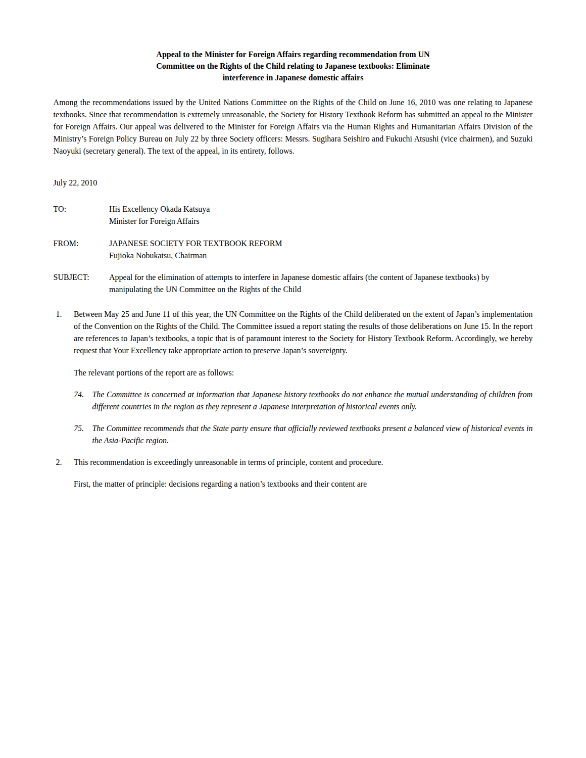Appeal to the Minister for Foreign Affairs regarding recommendation from UN
Committee on the Rights of the Child relating to Japanese textbooks: Eliminate
interference in Japanese domestic affairs
Among the recommendations issued by the United Nations Committee on the Rights of the Child on June 16, 2010 was one relating to Japanese textbooks. Since that recommendation is extremely unreasonable, the Society for History Textbook Reform has submitted an appeal to the Minister for Foreign Affairs. Our appeal was delivered to the Minister for Foreign Affairs via the Human Rights and Humanitarian Affairs Division of the Ministry’s Foreign Policy Bureau on July 22 by three Society officers: Messrs. Sugihara Seishiro and Fukuchi Atsushi (vice chairmen), and Suzuki Naoyuki (secretary general). The text of the appeal, in its entirety, follows.
July 22, 2010
| TO: | His Excellency Okada Katsuya Minister for Foreign Affairs |
| FROM: | JAPANESE SOCIETY FOR TEXTBOOK REFORM Fujioka Nobukatsu, Chairman |
| SUBJECT: | Appeal for the elimination of attempts to interfere in Japanese domestic affairs (the content of Japanese textbooks) by manipulating the UN Committee on the Rights of the Child |
Between May 25 and June 11 of this year, the UN Committee on the Rights of the Child deliberated on the extent of Japan’s implementation of the Convention on the Rights of the Child. The Committee issued a report stating the results of those deliberations on June 15. In the report are references to Japan’s textbooks, a topic that is of paramount interest to the Society for History Textbook Reform. Accordingly, we hereby request that Your Excellency take appropriate action to preserve Japan’s sovereignty.
The relevant portions of the report are as follows:
74. The Committee is concerned at information that Japanese history textbooks do not enhance the mutual understanding of children from different countries in the region as they represent a Japanese interpretation of historical events only.
75. The Committee recommends that the State party ensure that officially reviewed textbooks present a balanced view of historical events in the Asia-Pacific region.
This recommendation is exceedingly unreasonable in terms of principle, content and procedure.
First, the matter of principle: decisions regarding a nation’s textbooks and their content are